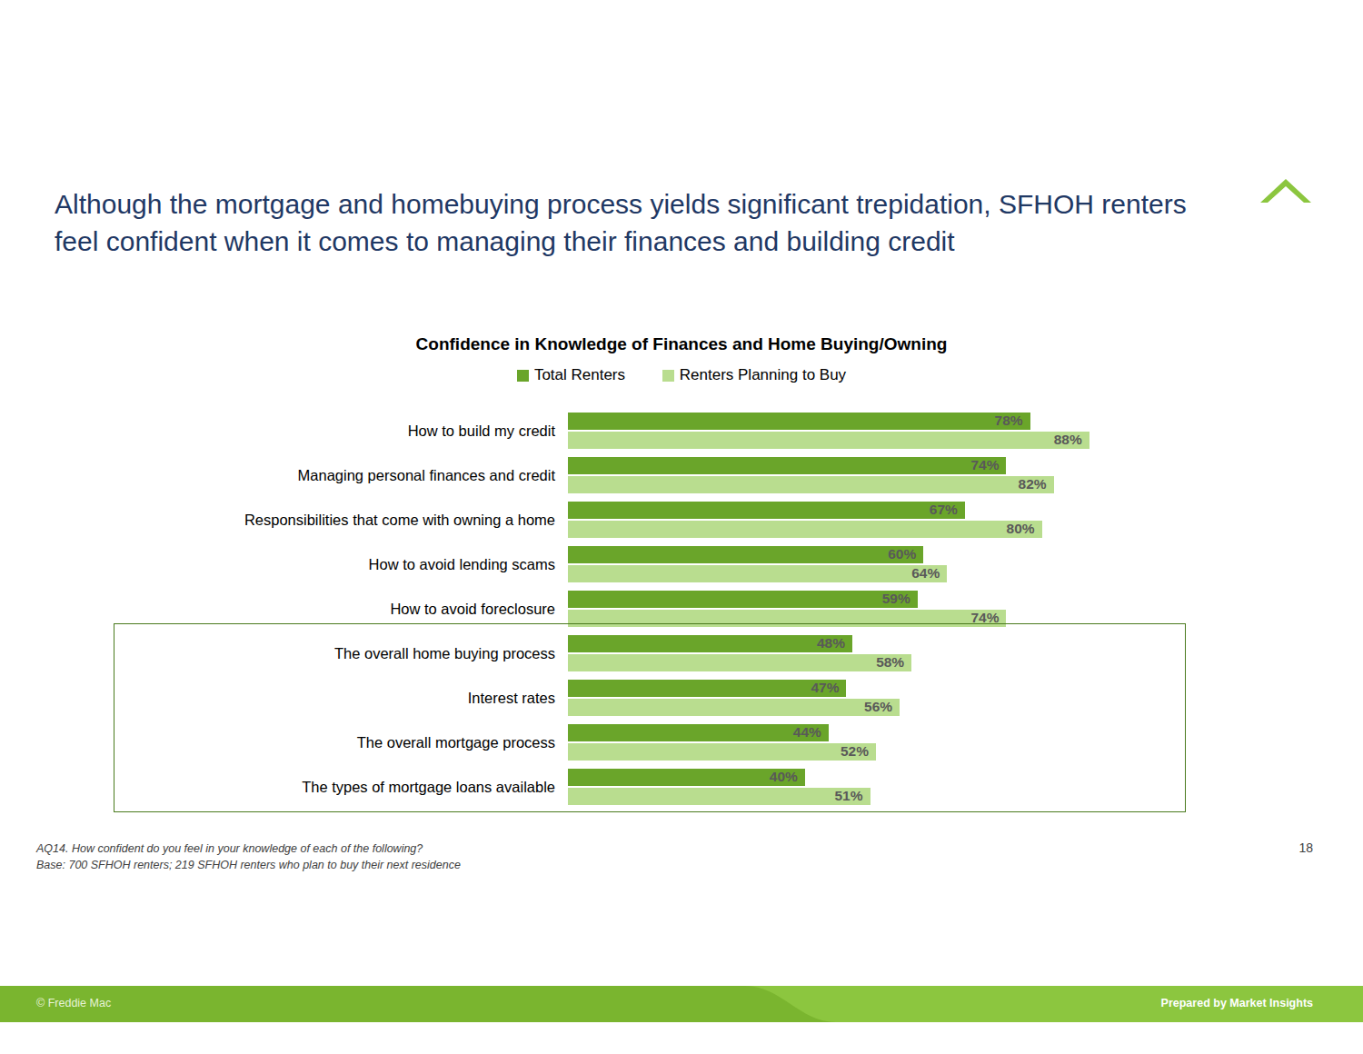Although the mortgage and homebuying process yields significant trepidation, SFHOH renters feel confident when it comes to managing their finances and building credit
Confidence in Knowledge of Finances and Home Buying/Owning
Total Renters Renters Planning to Buy
How to build my credit
78%
88%
Managing personal finances and credit
74%
82%
Responsibilities that come with owning a home
67%
80%
How to avoid lending scams
60%
64%
How to avoid foreclosure
59%
74%
The overall home buying process
48%
58%
Interest rates
47%
56%
The overall mortgage process
44%
52%
The types of mortgage loans available
40%
51%
AQ14. How confident do you feel in your knowledge of each of the following?
Base: 700 SFHOH renters; 219 SFHOH renters who plan to buy their next residence
18
© Freddie Mac
Prepared by Market Insights